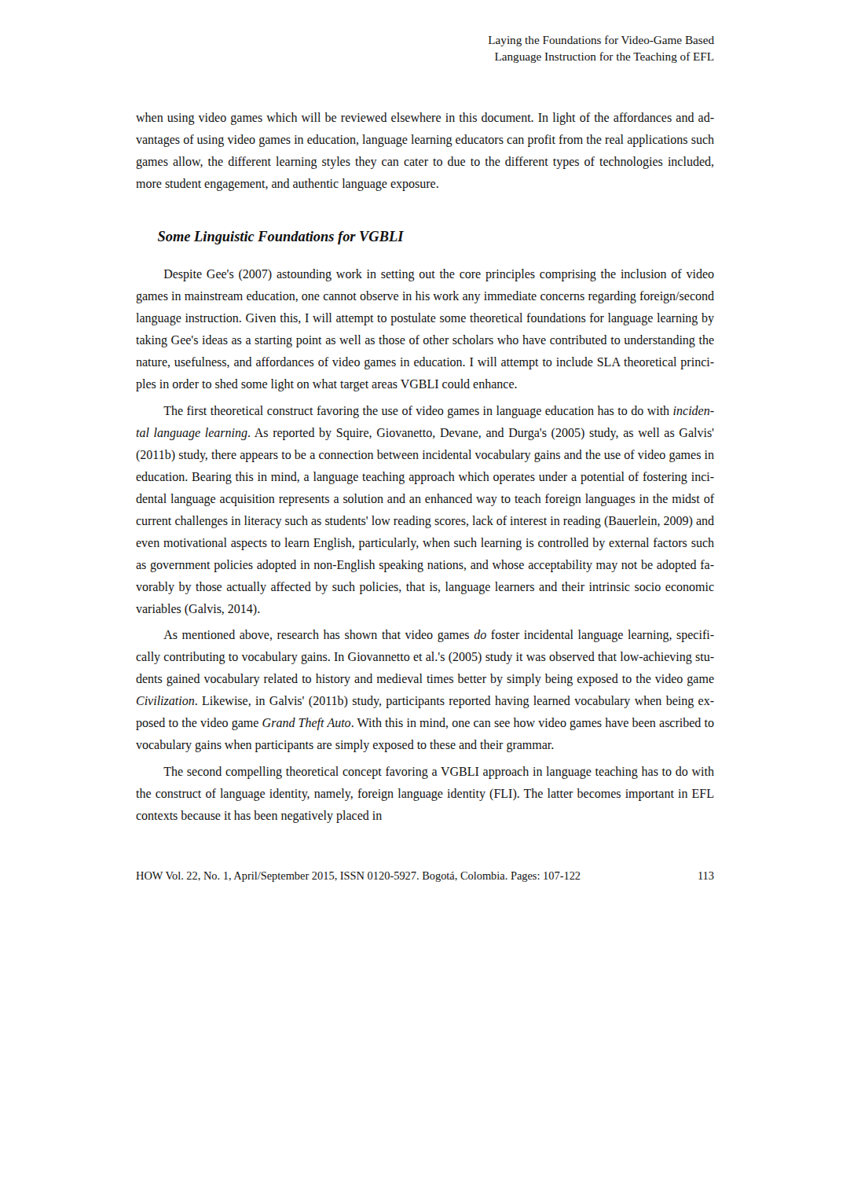Laying the Foundations for Video-Game Based
Language Instruction for the Teaching of EFL
when using video games which will be reviewed elsewhere in this document. In light of the affordances and advantages of using video games in education, language learning educators can profit from the real applications such games allow, the different learning styles they can cater to due to the different types of technologies included, more student engagement, and authentic language exposure.
Some Linguistic Foundations for VGBLI
Despite Gee's (2007) astounding work in setting out the core principles comprising the inclusion of video games in mainstream education, one cannot observe in his work any immediate concerns regarding foreign/second language instruction. Given this, I will attempt to postulate some theoretical foundations for language learning by taking Gee's ideas as a starting point as well as those of other scholars who have contributed to understanding the nature, usefulness, and affordances of video games in education. I will attempt to include SLA theoretical principles in order to shed some light on what target areas VGBLI could enhance.
The first theoretical construct favoring the use of video games in language education has to do with incidental language learning. As reported by Squire, Giovanetto, Devane, and Durga's (2005) study, as well as Galvis' (2011b) study, there appears to be a connection between incidental vocabulary gains and the use of video games in education. Bearing this in mind, a language teaching approach which operates under a potential of fostering incidental language acquisition represents a solution and an enhanced way to teach foreign languages in the midst of current challenges in literacy such as students' low reading scores, lack of interest in reading (Bauerlein, 2009) and even motivational aspects to learn English, particularly, when such learning is controlled by external factors such as government policies adopted in non-English speaking nations, and whose acceptability may not be adopted favorably by those actually affected by such policies, that is, language learners and their intrinsic socio economic variables (Galvis, 2014).
As mentioned above, research has shown that video games do foster incidental language learning, specifically contributing to vocabulary gains. In Giovannetto et al.'s (2005) study it was observed that low-achieving students gained vocabulary related to history and medieval times better by simply being exposed to the video game Civilization. Likewise, in Galvis' (2011b) study, participants reported having learned vocabulary when being exposed to the video game Grand Theft Auto. With this in mind, one can see how video games have been ascribed to vocabulary gains when participants are simply exposed to these and their grammar.
The second compelling theoretical concept favoring a VGBLI approach in language teaching has to do with the construct of language identity, namely, foreign language identity (FLI). The latter becomes important in EFL contexts because it has been negatively placed in
HOW Vol. 22, No. 1, April/September 2015, ISSN 0120-5927. Bogotá, Colombia. Pages: 107-122 113